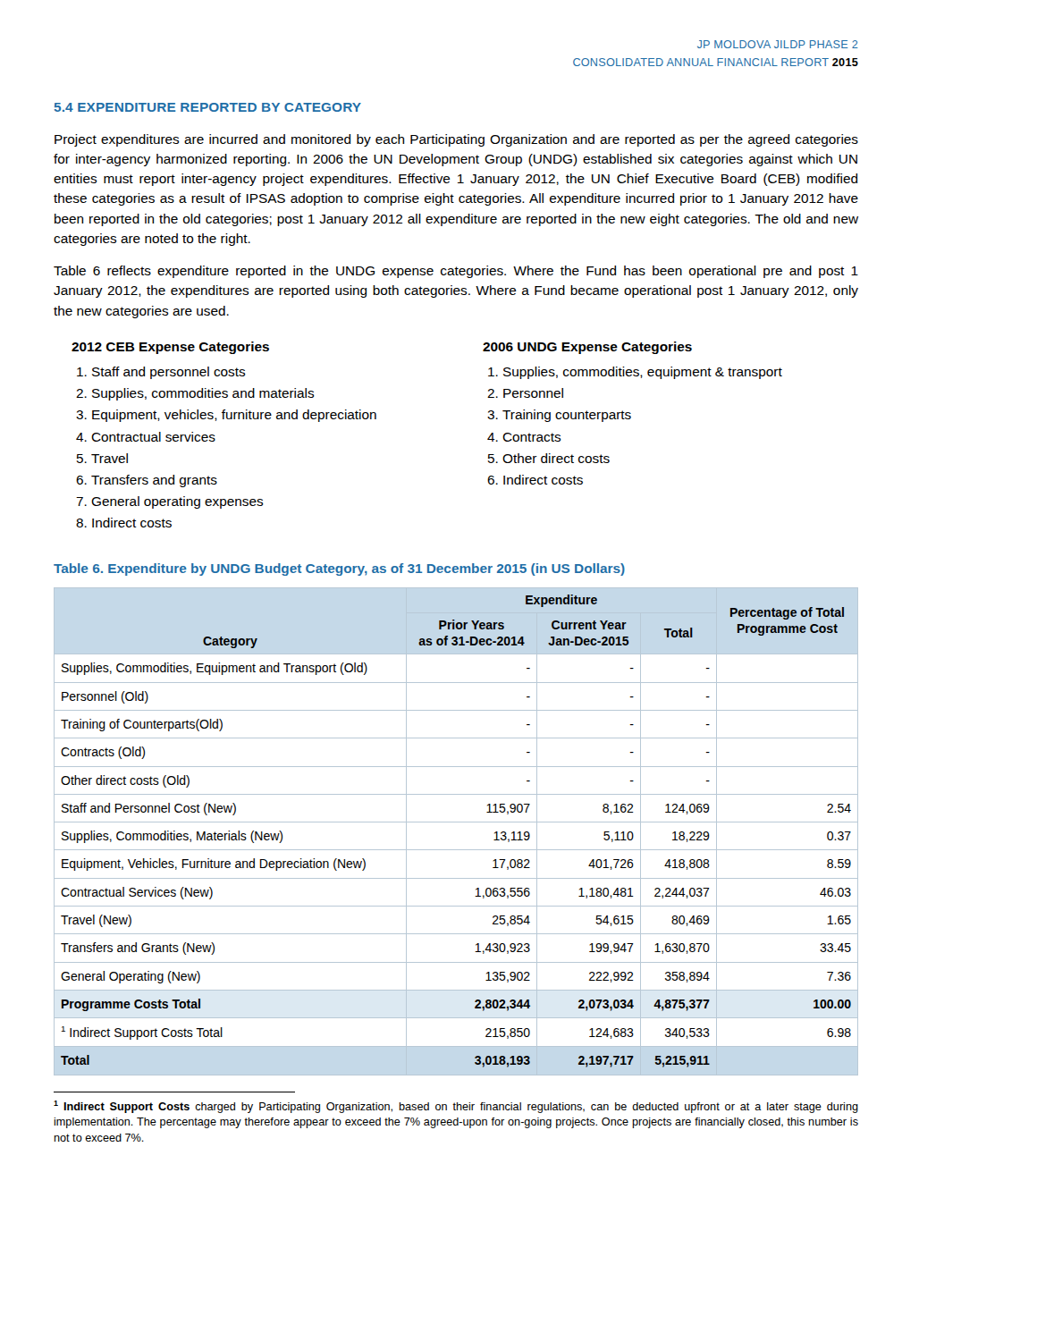JP MOLDOVA JILDP PHASE 2
CONSOLIDATED ANNUAL FINANCIAL REPORT 2015
5.4 EXPENDITURE REPORTED BY CATEGORY
Project expenditures are incurred and monitored by each Participating Organization and are reported as per the agreed categories for inter-agency harmonized reporting. In 2006 the UN Development Group (UNDG) established six categories against which UN entities must report inter-agency project expenditures. Effective 1 January 2012, the UN Chief Executive Board (CEB) modified these categories as a result of IPSAS adoption to comprise eight categories. All expenditure incurred prior to 1 January 2012 have been reported in the old categories; post 1 January 2012 all expenditure are reported in the new eight categories. The old and new categories are noted to the right.
Table 6 reflects expenditure reported in the UNDG expense categories. Where the Fund has been operational pre and post 1 January 2012, the expenditures are reported using both categories. Where a Fund became operational post 1 January 2012, only the new categories are used.
2012 CEB Expense Categories
Staff and personnel costs
Supplies, commodities and materials
Equipment, vehicles, furniture and depreciation
Contractual services
Travel
Transfers and grants
General operating expenses
Indirect costs
2006 UNDG Expense Categories
Supplies, commodities, equipment & transport
Personnel
Training counterparts
Contracts
Other direct costs
Indirect costs
Table 6. Expenditure by UNDG Budget Category, as of 31 December 2015 (in US Dollars)
| Category | Expenditure | Percentage of Total Programme Cost |
| --- | --- | --- |
| Prior Years as of 31-Dec-2014 | Current Year Jan-Dec-2015 | Total |
| Supplies, Commodities, Equipment and Transport (Old) | - | - | - | |
| Personnel (Old) | - | - | - | |
| Training of Counterparts(Old) | - | - | - | |
| Contracts (Old) | - | - | - | |
| Other direct costs (Old) | - | - | - | |
| Staff and Personnel Cost (New) | 115,907 | 8,162 | 124,069 | 2.54 |
| Supplies, Commodities, Materials (New) | 13,119 | 5,110 | 18,229 | 0.37 |
| Equipment, Vehicles, Furniture and Depreciation (New) | 17,082 | 401,726 | 418,808 | 8.59 |
| Contractual Services (New) | 1,063,556 | 1,180,481 | 2,244,037 | 46.03 |
| Travel (New) | 25,854 | 54,615 | 80,469 | 1.65 |
| Transfers and Grants (New) | 1,430,923 | 199,947 | 1,630,870 | 33.45 |
| General Operating (New) | 135,902 | 222,992 | 358,894 | 7.36 |
| Programme Costs Total | 2,802,344 | 2,073,034 | 4,875,377 | 100.00 |
| 1 Indirect Support Costs Total | 215,850 | 124,683 | 340,533 | 6.98 |
| Total | 3,018,193 | 2,197,717 | 5,215,911 | |
1 Indirect Support Costs charged by Participating Organization, based on their financial regulations, can be deducted upfront or at a later stage during implementation. The percentage may therefore appear to exceed the 7% agreed-upon for on-going projects. Once projects are financially closed, this number is not to exceed 7%.